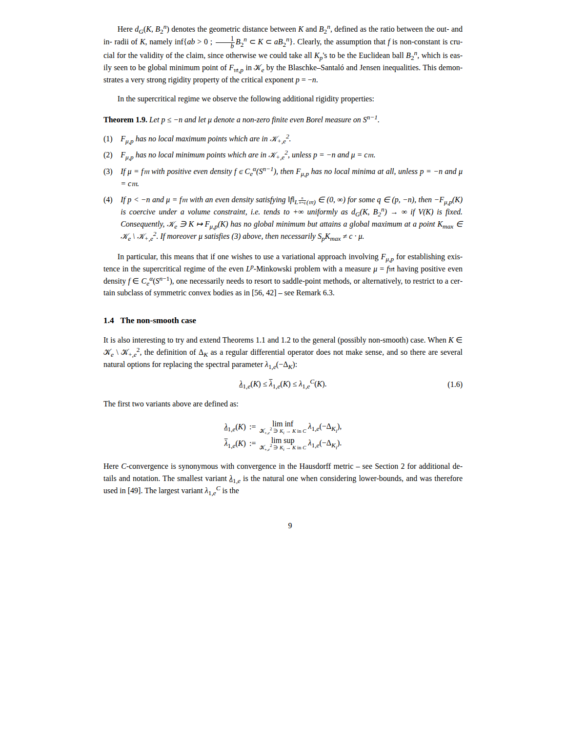Here dG(K, B2n) denotes the geometric distance between K and B2n, defined as the ratio between the out- and in- radii of K, namely inf{ab > 0 ; 1 b B2n ⊂ K ⊂ aB2n}. Clearly, the assumption that f is non-constant is crucial for the validity of the claim, since otherwise we could take all Kp's to be the Euclidean ball B2n, which is easily seen to be global minimum point of F𝔪,p in 𝒦e by the Blaschke–Santaló and Jensen inequalities. This demonstrates a very strong rigidity property of the critical exponent p = −n.
In the supercritical regime we observe the following additional rigidity properties:
Theorem 1.9. Let p ≤ −n and let μ denote a non-zero finite even Borel measure on Sn−1.
Fμ,p has no local maximum points which are in 𝒦+,e2.
Fμ,p has no local minimum points which are in 𝒦+,e2, unless p = −n and μ = c𝔪.
If μ = f𝔪 with positive even density f ∈ Ceα(Sn−1), then Fμ,p has no local minima at all, unless p = −n and μ = c𝔪.
If p < −n and μ = f𝔪 with an even density satisfying ‖f‖Lnn+q(𝔪) ∈ (0, ∞) for some q ∈ (p, −n), then −Fμ,p(K) is coercive under a volume constraint, i.e. tends to +∞ uniformly as dG(K, B2n) → ∞ if V(K) is fixed. Consequently, 𝒦e ∋ K ↦ Fμ,p(K) has no global minimum but attains a global maximum at a point Kmax ∈ 𝒦e \ 𝒦+,e2. If moreover μ satisfies (3) above, then necessarily SpKmax ≠ c · μ.
In particular, this means that if one wishes to use a variational approach involving Fμ,p for establishing existence in the supercritical regime of the even Lp-Minkowski problem with a measure μ = f𝔪 having positive even density f ∈ Ceα(Sn−1), one necessarily needs to resort to saddle-point methods, or alternatively, to restrict to a certain subclass of symmetric convex bodies as in [56, 42] – see Remark 6.3.
1.4 The non-smooth case
It is also interesting to try and extend Theorems 1.1 and 1.2 to the general (possibly non-smooth) case. When K ∈ 𝒦e \ 𝒦+,e2, the definition of ΔK as a regular differential operator does not make sense, and so there are several natural options for replacing the spectral parameter λ1,e(−ΔK):
λ1,e(K) ≤ λ1,e(K) ≤ λ1,eC(K). (1.6)
The first two variants above are defined as:
| λ 1, e ( K ) | := | lim inf 𝒦 +, e 2 ∋ K i → K in C λ 1, e (−Δ K i ), |
| λ 1, e ( K ) | := | lim sup 𝒦 +, e 2 ∋ K i → K in C λ 1, e (−Δ K i ). |
Here C-convergence is synonymous with convergence in the Hausdorff metric – see Section 2 for additional details and notation. The smallest variant λ1,e is the natural one when considering lower-bounds, and was therefore used in [49]. The largest variant λ1,eC is the
9